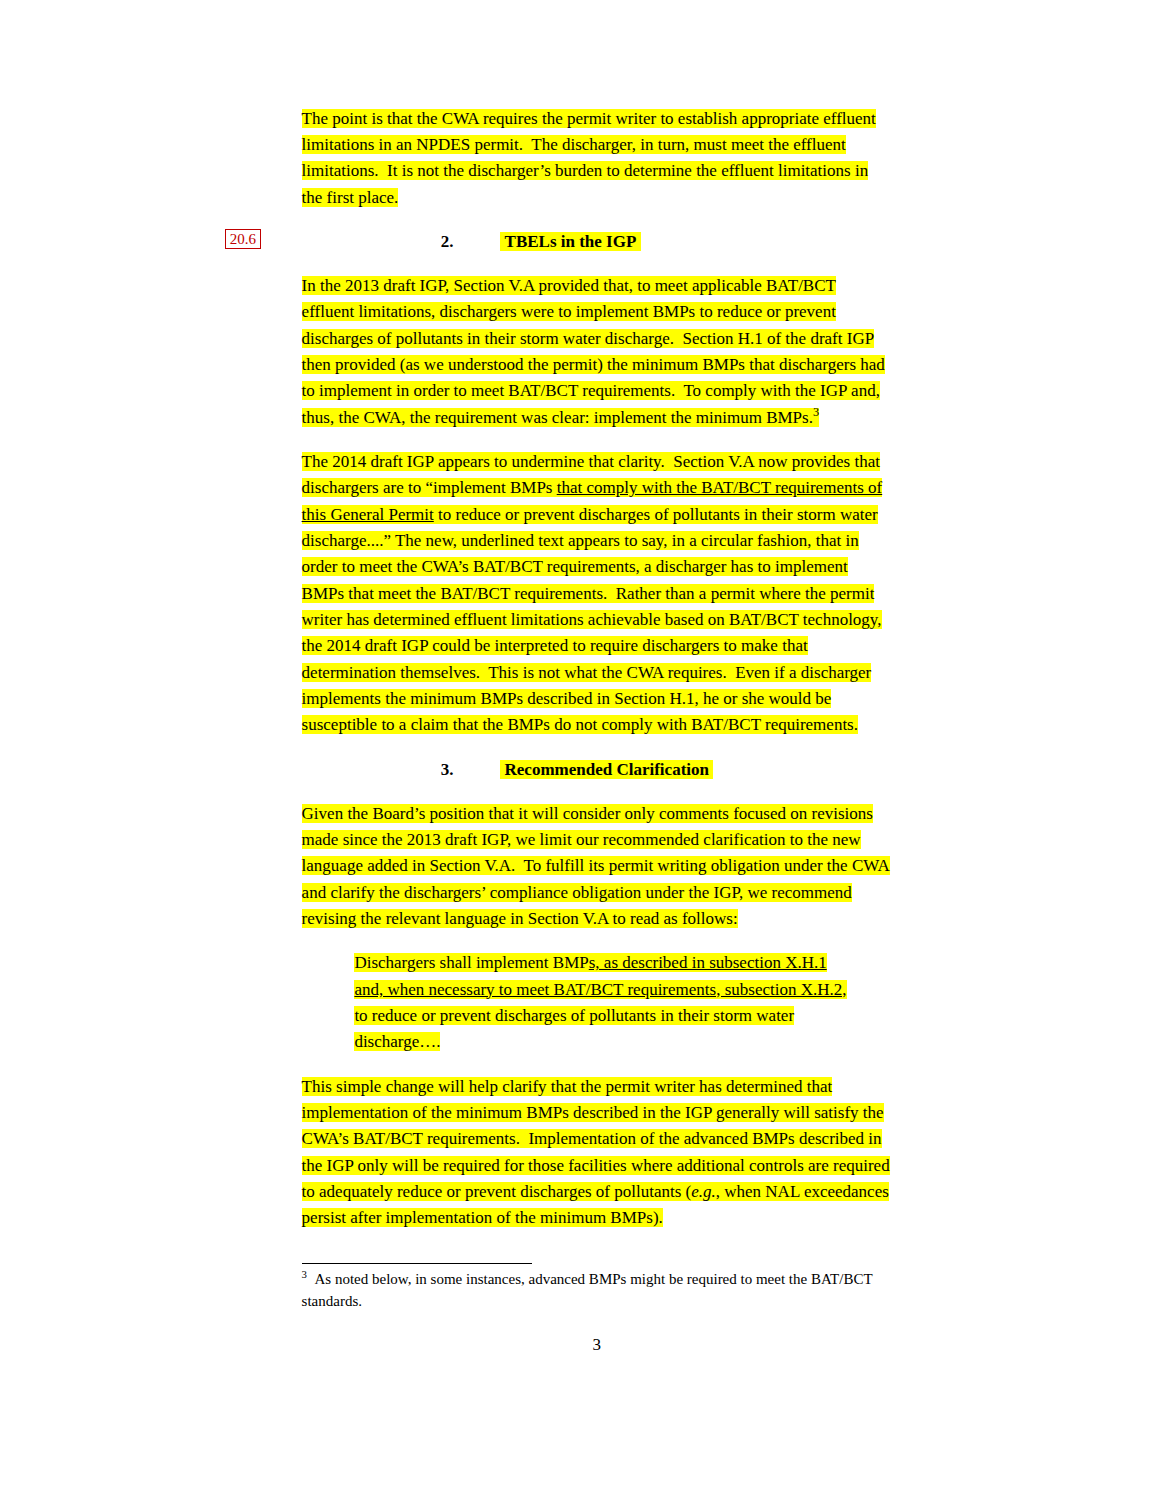The point is that the CWA requires the permit writer to establish appropriate effluent limitations in an NPDES permit. The discharger, in turn, must meet the effluent limitations. It is not the discharger’s burden to determine the effluent limitations in the first place.
20.6
2. TBELs in the IGP
In the 2013 draft IGP, Section V.A provided that, to meet applicable BAT/BCT effluent limitations, dischargers were to implement BMPs to reduce or prevent discharges of pollutants in their storm water discharge. Section H.1 of the draft IGP then provided (as we understood the permit) the minimum BMPs that dischargers had to implement in order to meet BAT/BCT requirements. To comply with the IGP and, thus, the CWA, the requirement was clear: implement the minimum BMPs.3
The 2014 draft IGP appears to undermine that clarity. Section V.A now provides that dischargers are to “implement BMPs that comply with the BAT/BCT requirements of this General Permit to reduce or prevent discharges of pollutants in their storm water discharge....” The new, underlined text appears to say, in a circular fashion, that in order to meet the CWA’s BAT/BCT requirements, a discharger has to implement BMPs that meet the BAT/BCT requirements. Rather than a permit where the permit writer has determined effluent limitations achievable based on BAT/BCT technology, the 2014 draft IGP could be interpreted to require dischargers to make that determination themselves. This is not what the CWA requires. Even if a discharger implements the minimum BMPs described in Section H.1, he or she would be susceptible to a claim that the BMPs do not comply with BAT/BCT requirements.
3. Recommended Clarification
Given the Board’s position that it will consider only comments focused on revisions made since the 2013 draft IGP, we limit our recommended clarification to the new language added in Section V.A. To fulfill its permit writing obligation under the CWA and clarify the dischargers’ compliance obligation under the IGP, we recommend revising the relevant language in Section V.A to read as follows:
Dischargers shall implement BMPs, as described in subsection X.H.1 and, when necessary to meet BAT/BCT requirements, subsection X.H.2, to reduce or prevent discharges of pollutants in their storm water discharge….
This simple change will help clarify that the permit writer has determined that implementation of the minimum BMPs described in the IGP generally will satisfy the CWA’s BAT/BCT requirements. Implementation of the advanced BMPs described in the IGP only will be required for those facilities where additional controls are required to adequately reduce or prevent discharges of pollutants (e.g., when NAL exceedances persist after implementation of the minimum BMPs).
3 As noted below, in some instances, advanced BMPs might be required to meet the BAT/BCT standards.
3